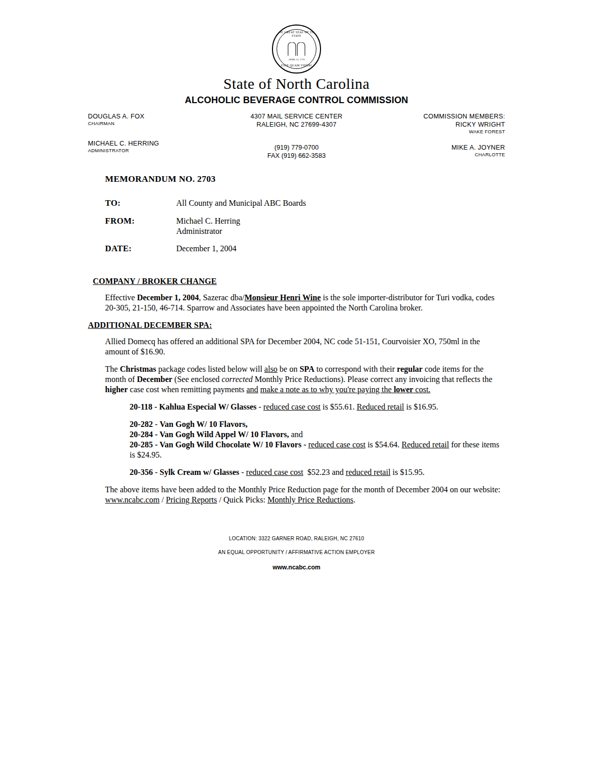THE GREAT SEAL OF THE STATE
APRIL 12, 1776
ESSE QUAM VIDERI
State of North Carolina
ALCOHOLIC BEVERAGE CONTROL COMMISSION
| DOUGLAS A. FOX CHAIRMAN | 4307 MAIL SERVICE CENTER RALEIGH, NC 27699-4307 | COMMISSION MEMBERS: RICKY WRIGHT WAKE FOREST |
| MICHAEL C. HERRING ADMINISTRATOR | (919) 779-0700 FAX (919) 662-3583 | MIKE A. JOYNER CHARLOTTE |
MEMORANDUM NO. 2703
| TO: | All County and Municipal ABC Boards |
| FROM: | Michael C. Herring Administrator |
| DATE: | December 1, 2004 |
COMPANY / BROKER CHANGE
Effective December 1, 2004, Sazerac dba/Monsieur Henri Wine is the sole importer-distributor for Turi vodka, codes 20-305, 21-150, 46-714. Sparrow and Associates have been appointed the North Carolina broker.
ADDITIONAL DECEMBER SPA:
Allied Domecq has offered an additional SPA for December 2004, NC code 51-151, Courvoisier XO, 750ml in the amount of $16.90.
The Christmas package codes listed below will also be on SPA to correspond with their regular code items for the month of December (See enclosed corrected Monthly Price Reductions). Please correct any invoicing that reflects the higher case cost when remitting payments and make a note as to why you're paying the lower cost.
20-118 - Kahlua Especial W/ Glasses - reduced case cost is $55.61. Reduced retail is $16.95.
20-282 - Van Gogh W/ 10 Flavors,
20-284 - Van Gogh Wild Appel W/ 10 Flavors, and
20-285 - Van Gogh Wild Chocolate W/ 10 Flavors - reduced case cost is $54.64. Reduced retail for these items is $24.95.
20-356 - Sylk Cream w/ Glasses - reduced case cost $52.23 and reduced retail is $15.95.
The above items have been added to the Monthly Price Reduction page for the month of December 2004 on our website: www.ncabc.com / Pricing Reports / Quick Picks: Monthly Price Reductions.
LOCATION: 3322 GARNER ROAD, RALEIGH, NC 27610
AN EQUAL OPPORTUNITY / AFFIRMATIVE ACTION EMPLOYER
www.ncabc.com